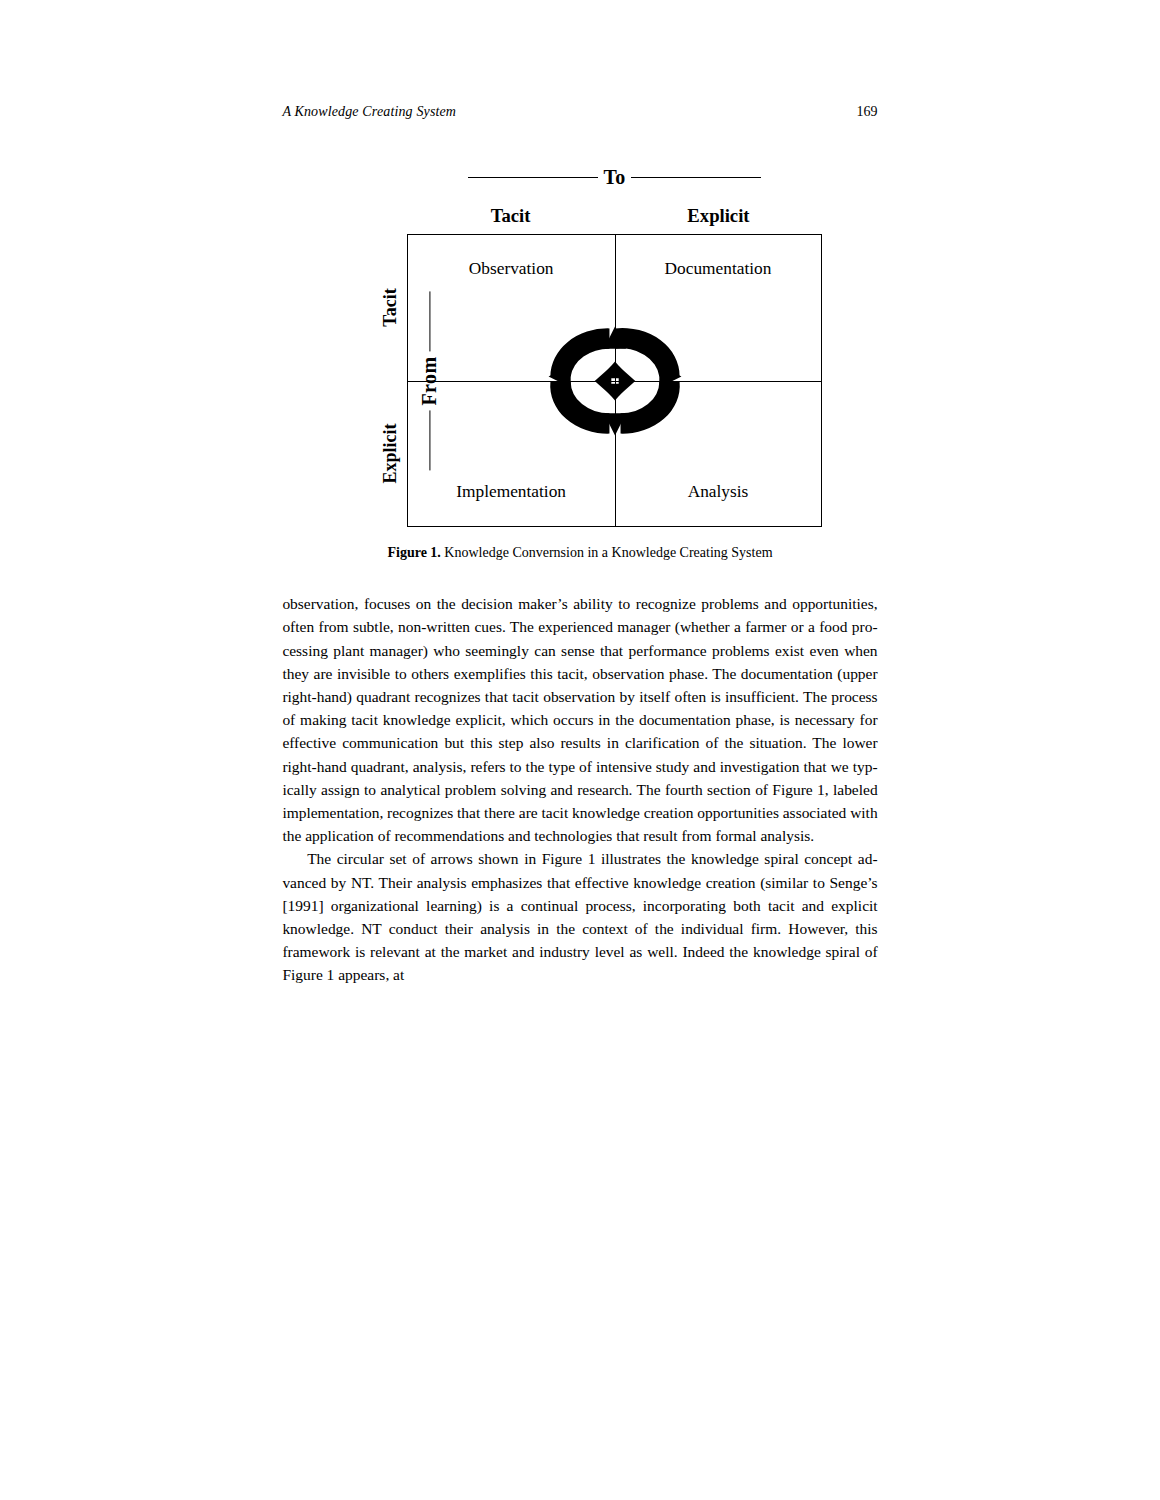A Knowledge Creating System 169
To
Tacit
Explicit
From
Tacit
Explicit
Observation
Documentation
Implementation
Analysis
Figure 1. Knowledge Convernsion in a Knowledge Creating System
observation, focuses on the decision maker’s ability to recognize problems and opportunities, often from subtle, non-written cues. The experienced manager (whether a farmer or a food processing plant manager) who seemingly can sense that performance problems exist even when they are invisible to others exemplifies this tacit, observation phase. The documentation (upper right-hand) quadrant recognizes that tacit observation by itself often is insufficient. The process of making tacit knowledge explicit, which occurs in the documentation phase, is necessary for effective communication but this step also results in clarification of the situation. The lower right-hand quadrant, analysis, refers to the type of intensive study and investigation that we typically assign to analytical problem solving and research. The fourth section of Figure 1, labeled implementation, recognizes that there are tacit knowledge creation opportunities associated with the application of recommendations and technologies that result from formal analysis.
The circular set of arrows shown in Figure 1 illustrates the knowledge spiral concept advanced by NT. Their analysis emphasizes that effective knowledge creation (similar to Senge’s [1991] organizational learning) is a continual process, incorporating both tacit and explicit knowledge. NT conduct their analysis in the context of the individual firm. However, this framework is relevant at the market and industry level as well. Indeed the knowledge spiral of Figure 1 appears, at